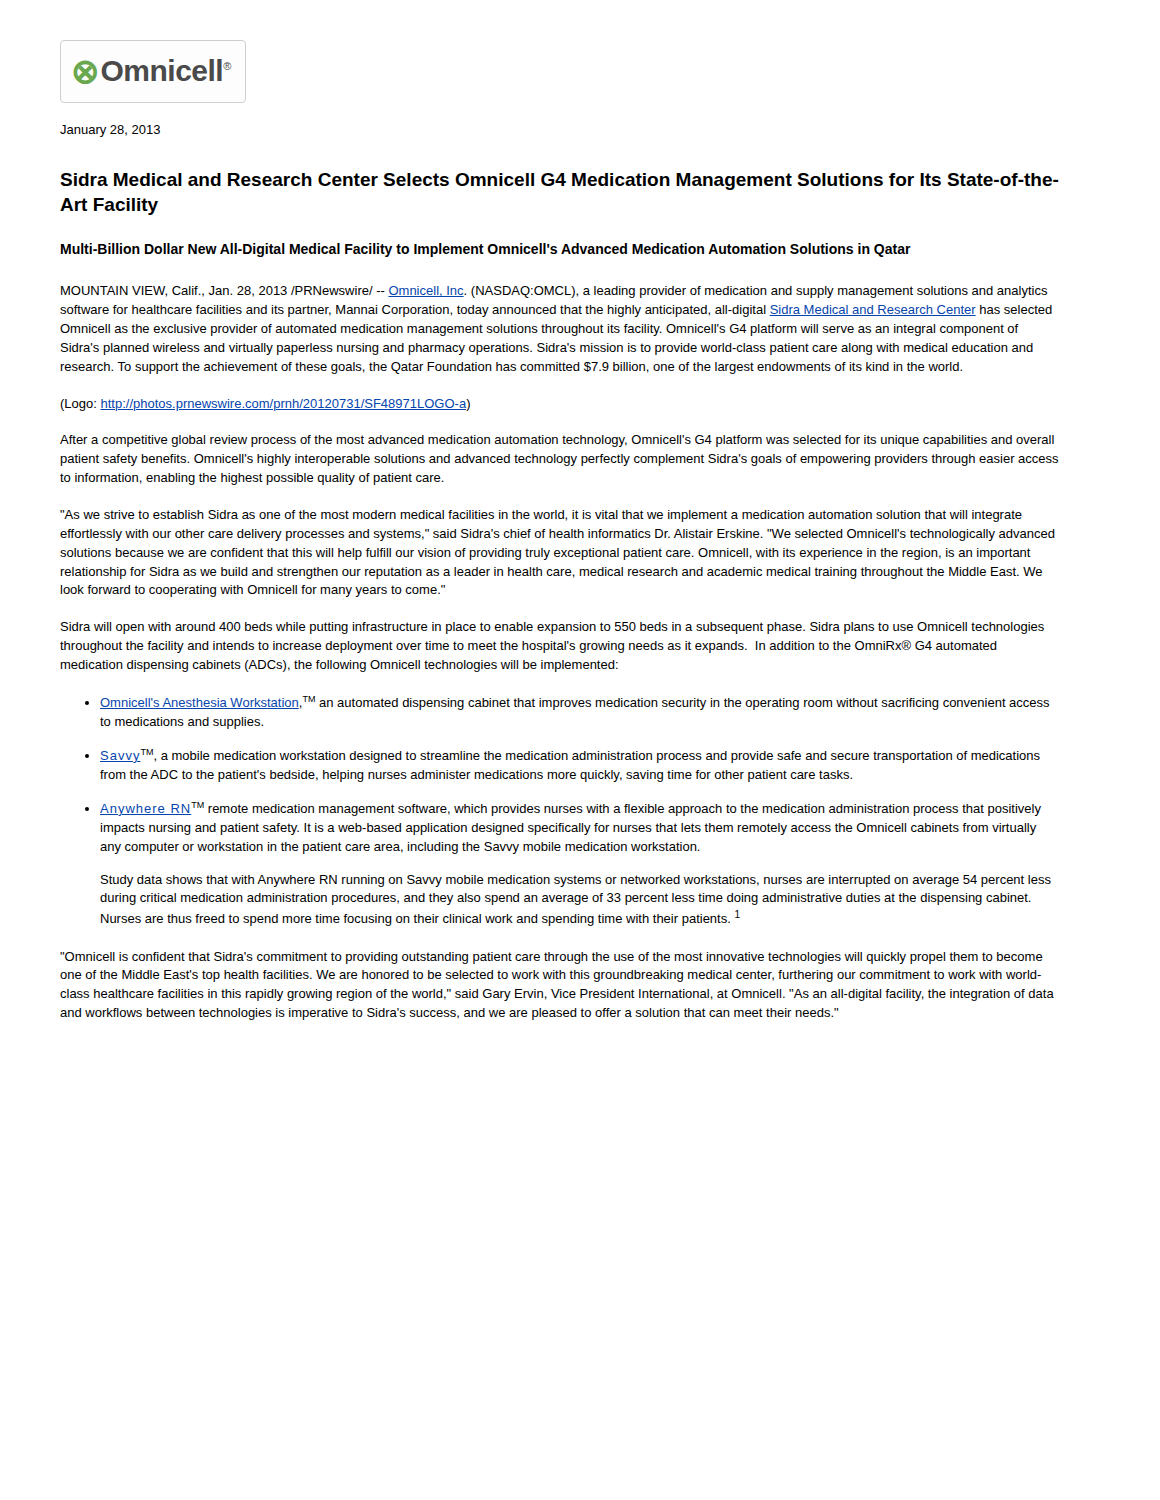⊗Omnicell®
January 28, 2013
Sidra Medical and Research Center Selects Omnicell G4 Medication Management Solutions for Its State-of-the-Art Facility
Multi-Billion Dollar New All-Digital Medical Facility to Implement Omnicell's Advanced Medication Automation Solutions in Qatar
MOUNTAIN VIEW, Calif., Jan. 28, 2013 /PRNewswire/ -- Omnicell, Inc. (NASDAQ:OMCL), a leading provider of medication and supply management solutions and analytics software for healthcare facilities and its partner, Mannai Corporation, today announced that the highly anticipated, all-digital Sidra Medical and Research Center has selected Omnicell as the exclusive provider of automated medication management solutions throughout its facility. Omnicell's G4 platform will serve as an integral component of Sidra's planned wireless and virtually paperless nursing and pharmacy operations. Sidra's mission is to provide world-class patient care along with medical education and research. To support the achievement of these goals, the Qatar Foundation has committed $7.9 billion, one of the largest endowments of its kind in the world.
(Logo: http://photos.prnewswire.com/prnh/20120731/SF48971LOGO-a)
After a competitive global review process of the most advanced medication automation technology, Omnicell's G4 platform was selected for its unique capabilities and overall patient safety benefits. Omnicell's highly interoperable solutions and advanced technology perfectly complement Sidra's goals of empowering providers through easier access to information, enabling the highest possible quality of patient care.
"As we strive to establish Sidra as one of the most modern medical facilities in the world, it is vital that we implement a medication automation solution that will integrate effortlessly with our other care delivery processes and systems," said Sidra's chief of health informatics Dr. Alistair Erskine. "We selected Omnicell's technologically advanced solutions because we are confident that this will help fulfill our vision of providing truly exceptional patient care. Omnicell, with its experience in the region, is an important relationship for Sidra as we build and strengthen our reputation as a leader in health care, medical research and academic medical training throughout the Middle East. We look forward to cooperating with Omnicell for many years to come."
Sidra will open with around 400 beds while putting infrastructure in place to enable expansion to 550 beds in a subsequent phase. Sidra plans to use Omnicell technologies throughout the facility and intends to increase deployment over time to meet the hospital's growing needs as it expands. In addition to the OmniRx® G4 automated medication dispensing cabinets (ADCs), the following Omnicell technologies will be implemented:
Omnicell's Anesthesia Workstation,TM an automated dispensing cabinet that improves medication security in the operating room without sacrificing convenient access to medications and supplies.
Savvy TM, a mobile medication workstation designed to streamline the medication administration process and provide safe and secure transportation of medications from the ADC to the patient's bedside, helping nurses administer medications more quickly, saving time for other patient care tasks.
Anywhere RN TM remote medication management software, which provides nurses with a flexible approach to the medication administration process that positively impacts nursing and patient safety. It is a web-based application designed specifically for nurses that lets them remotely access the Omnicell cabinets from virtually any computer or workstation in the patient care area, including the Savvy mobile medication workstation.
Study data shows that with Anywhere RN running on Savvy mobile medication systems or networked workstations, nurses are interrupted on average 54 percent less during critical medication administration procedures, and they also spend an average of 33 percent less time doing administrative duties at the dispensing cabinet. Nurses are thus freed to spend more time focusing on their clinical work and spending time with their patients. 1
"Omnicell is confident that Sidra's commitment to providing outstanding patient care through the use of the most innovative technologies will quickly propel them to become one of the Middle East's top health facilities. We are honored to be selected to work with this groundbreaking medical center, furthering our commitment to work with world-class healthcare facilities in this rapidly growing region of the world," said Gary Ervin, Vice President International, at Omnicell. "As an all-digital facility, the integration of data and workflows between technologies is imperative to Sidra's success, and we are pleased to offer a solution that can meet their needs."